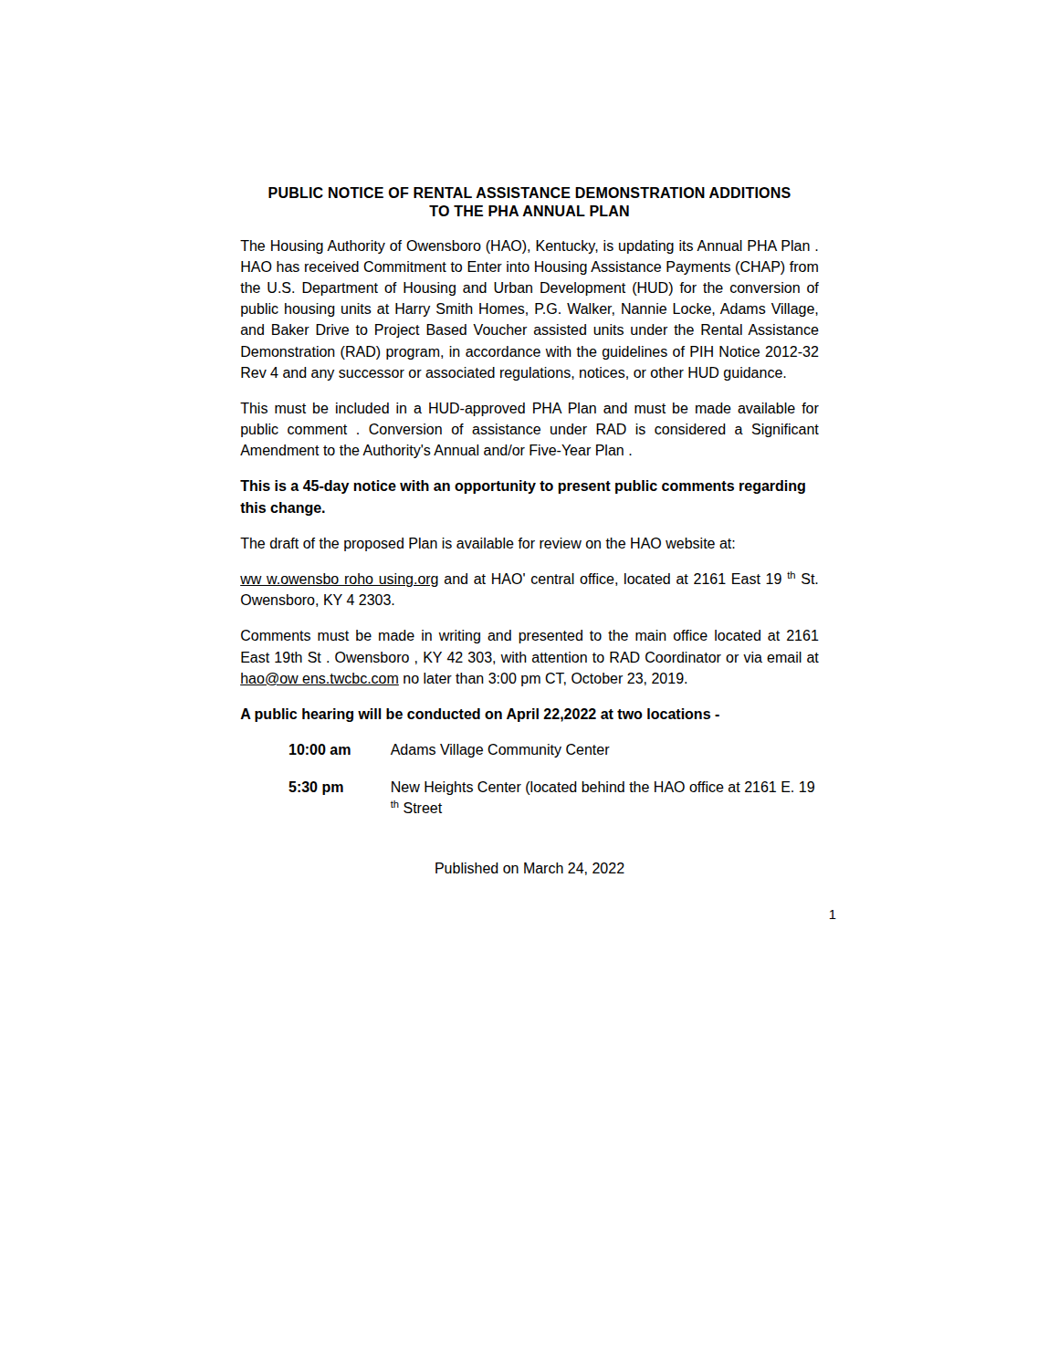PUBLIC NOTICE OF RENTAL ASSISTANCE DEMONSTRATION ADDITIONS
TO THE PHA ANNUAL PLAN
The Housing Authority of Owensboro (HAO), Kentucky, is updating its Annual PHA Plan . HAO has received Commitment to Enter into Housing Assistance Payments (CHAP) from the U.S. Department of Housing and Urban Development (HUD) for the conversion of public housing units at Harry Smith Homes, P.G. Walker, Nannie Locke, Adams Village, and Baker Drive to Project Based Voucher assisted units under the Rental Assistance Demonstration (RAD) program, in accordance with the guidelines of PIH Notice 2012-32 Rev 4 and any successor or associated regulations, notices, or other HUD guidance.
This must be included in a HUD-approved PHA Plan and must be made available for public comment . Conversion of assistance under RAD is considered a Significant Amendment to the Authority's Annual and/or Five-Year Plan .
This is a 45-day notice with an opportunity to present public comments regarding this change.
The draft of the proposed Plan is available for review on the HAO website at:
ww w.owensbo roho using.org and at HAO' central office, located at 2161 East 19 th St. Owensboro, KY 4 2303.
Comments must be made in writing and presented to the main office located at 2161 East 19th St . Owensboro , KY 42 303, with attention to RAD Coordinator or via email at hao@ow ens.twcbc.com no later than 3:00 pm CT, October 23, 2019.
A public hearing will be conducted on April 22,2022 at two locations -
| 10:00 am | Adams Village Community Center |
| 5:30 pm | New Heights Center (located behind the HAO office at 2161 E. 19 th Street |
Published on March 24, 2022
1